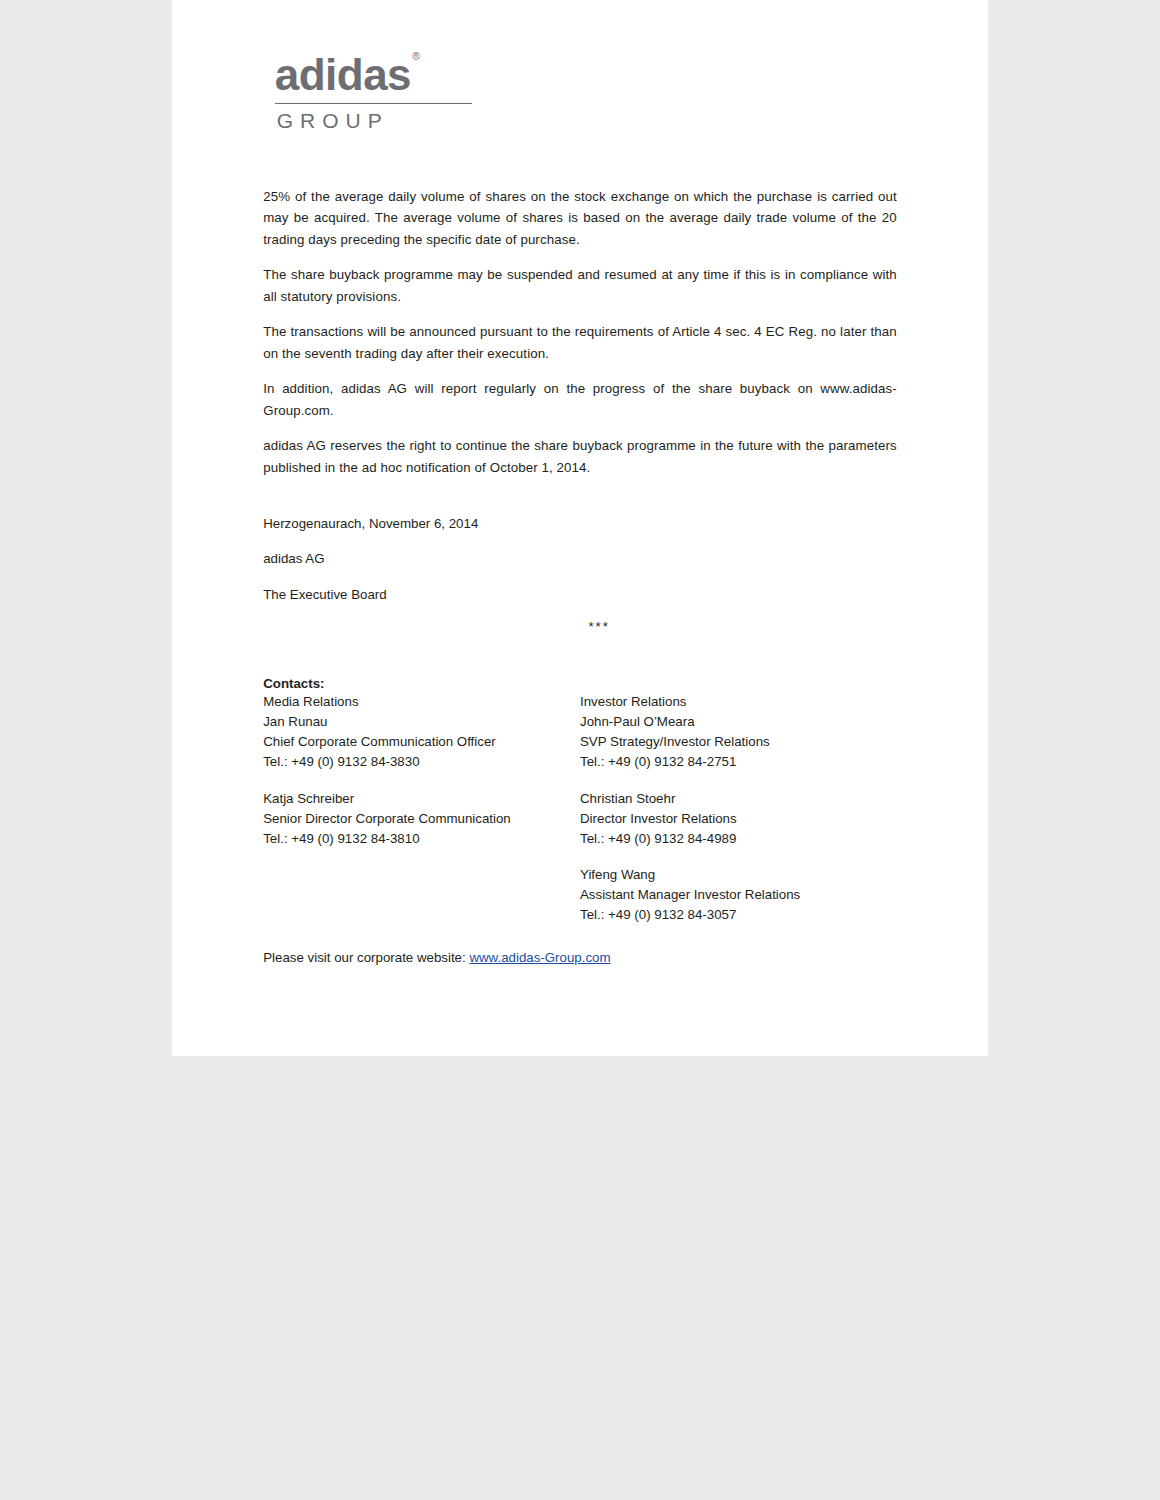adidas®
GROUP
25% of the average daily volume of shares on the stock exchange on which the purchase is carried out may be acquired. The average volume of shares is based on the average daily trade volume of the 20 trading days preceding the specific date of purchase.
The share buyback programme may be suspended and resumed at any time if this is in compliance with all statutory provisions.
The transactions will be announced pursuant to the requirements of Article 4 sec. 4 EC Reg. no later than on the seventh trading day after their execution.
In addition, adidas AG will report regularly on the progress of the share buyback on www.adidas-Group.com.
adidas AG reserves the right to continue the share buyback programme in the future with the parameters published in the ad hoc notification of October 1, 2014.
Herzogenaurach, November 6, 2014
adidas AG
The Executive Board
***
Contacts:
| Media Relations Jan Runau Chief Corporate Communication Officer Tel.: +49 (0) 9132 84-3830 Katja Schreiber Senior Director Corporate Communication Tel.: +49 (0) 9132 84-3810 | Investor Relations John-Paul O’Meara SVP Strategy/Investor Relations Tel.: +49 (0) 9132 84-2751 Christian Stoehr Director Investor Relations Tel.: +49 (0) 9132 84-4989 Yifeng Wang Assistant Manager Investor Relations Tel.: +49 (0) 9132 84-3057 |
Please visit our corporate website: www.adidas-Group.com